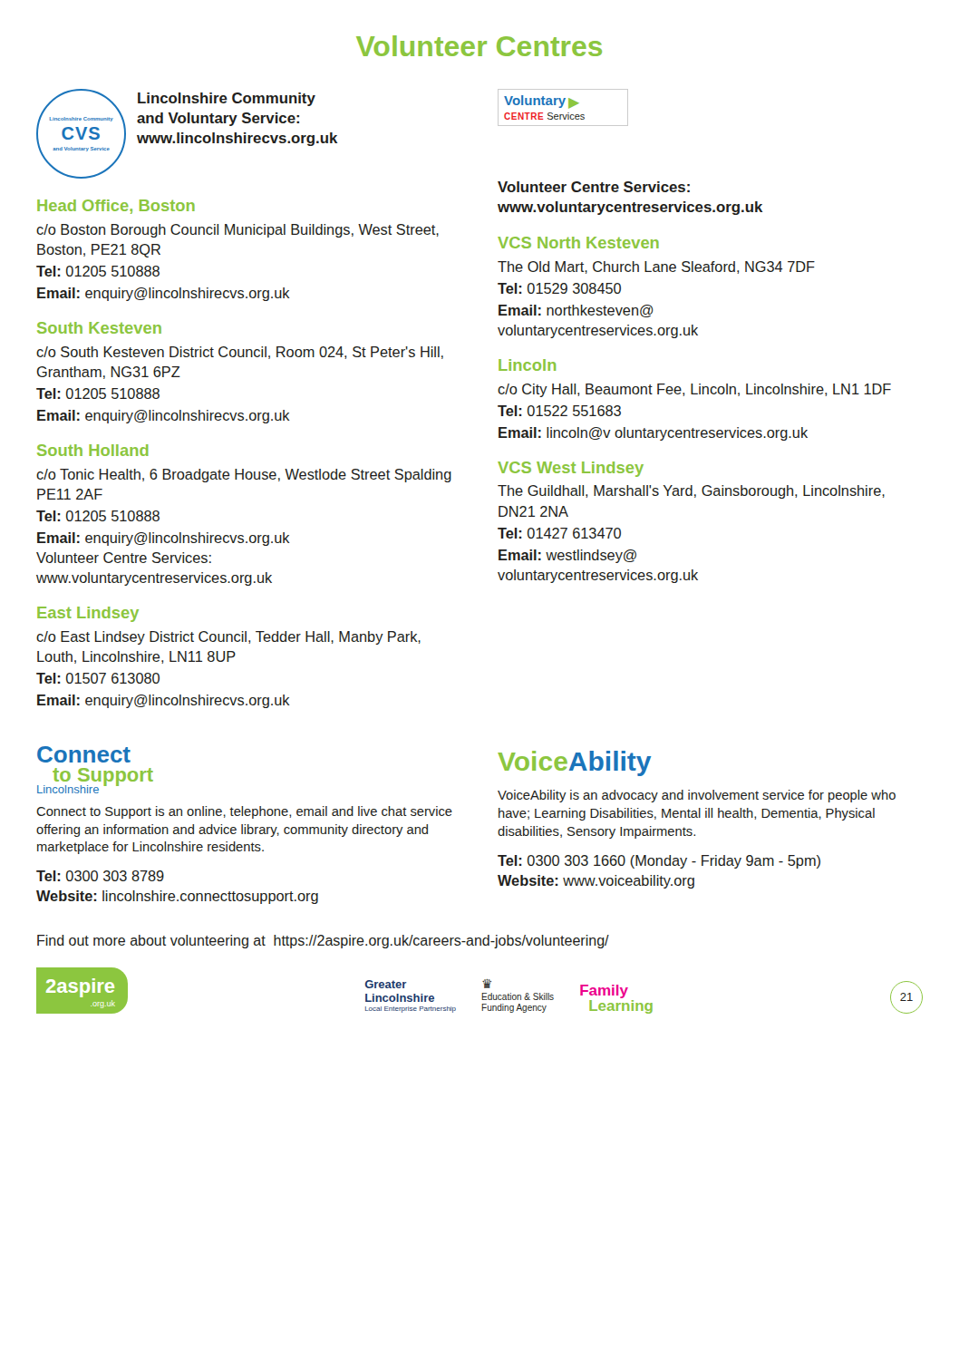Volunteer Centres
Lincolnshire Community CVS and Voluntary Service
Lincolnshire Community
and Voluntary Service:
www.lincolnshirecvs.org.uk
Head Office, Boston
c/o Boston Borough Council Municipal Buildings, West Street, Boston, PE21 8QR
Tel: 01205 510888
Email: enquiry@lincolnshirecvs.org.uk
South Kesteven
c/o South Kesteven District Council, Room 024, St Peter's Hill, Grantham, NG31 6PZ
Tel: 01205 510888
Email: enquiry@lincolnshirecvs.org.uk
South Holland
c/o Tonic Health, 6 Broadgate House, Westlode Street Spalding PE11 2AF
Tel: 01205 510888
Email: enquiry@lincolnshirecvs.org.uk
Volunteer Centre Services:
www.voluntarycentreservices.org.uk
East Lindsey
c/o East Lindsey District Council, Tedder Hall, Manby Park, Louth, Lincolnshire, LN11 8UP
Tel: 01507 613080
Email: enquiry@lincolnshirecvs.org.uk
Voluntary ▶
CENTRE Services
Volunteer Centre Services:
www.voluntarycentreservices.org.uk
VCS North Kesteven
The Old Mart, Church Lane Sleaford, NG34 7DF
Tel: 01529 308450
Email: northkesteven@
voluntarycentreservices.org.uk
Lincoln
c/o City Hall, Beaumont Fee, Lincoln, Lincolnshire, LN1 1DF
Tel: 01522 551683
Email: lincoln@v oluntarycentreservices.org.uk
VCS West Lindsey
The Guildhall, Marshall's Yard, Gainsborough, Lincolnshire, DN21 2NA
Tel: 01427 613470
Email: westlindsey@
voluntarycentreservices.org.uk
Connect to Support Lincolnshire
Connect to Support is an online, telephone, email and live chat service offering an information and advice library, community directory and marketplace for Lincolnshire residents.
Tel: 0300 303 8789
Website: lincolnshire.connecttosupport.org
Voice Ability
VoiceAbility is an advocacy and involvement service for people who have; Learning Disabilities, Mental ill health, Dementia, Physical disabilities, Sensory Impairments.
Tel: 0300 303 1660 (Monday - Friday 9am - 5pm)
Website: www.voiceability.org
Find out more about volunteering at https://2aspire.org.uk/careers-and-jobs/volunteering/
2aspire.org.uk
Greater Lincolnshire Local Enterprise Partnership
♛
Education & Skills
Funding Agency
Family Learning
21